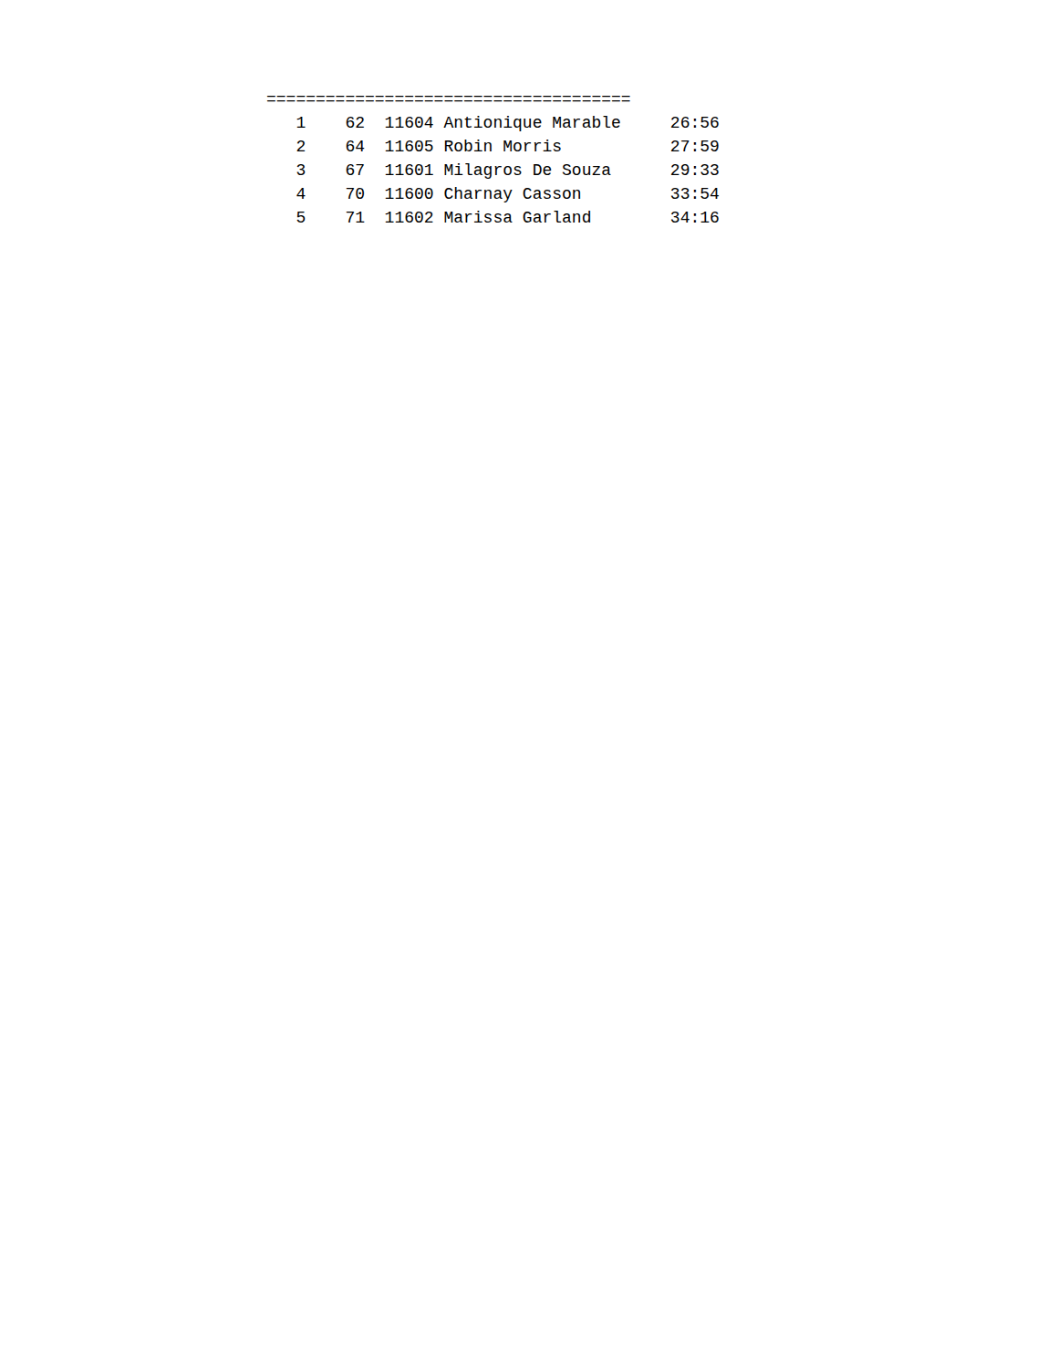=====================================
   1    62  11604 Antionique Marable     26:56
   2    64  11605 Robin Morris           27:59
   3    67  11601 Milagros De Souza      29:33
   4    70  11600 Charnay Casson         33:54
   5    71  11602 Marissa Garland        34:16